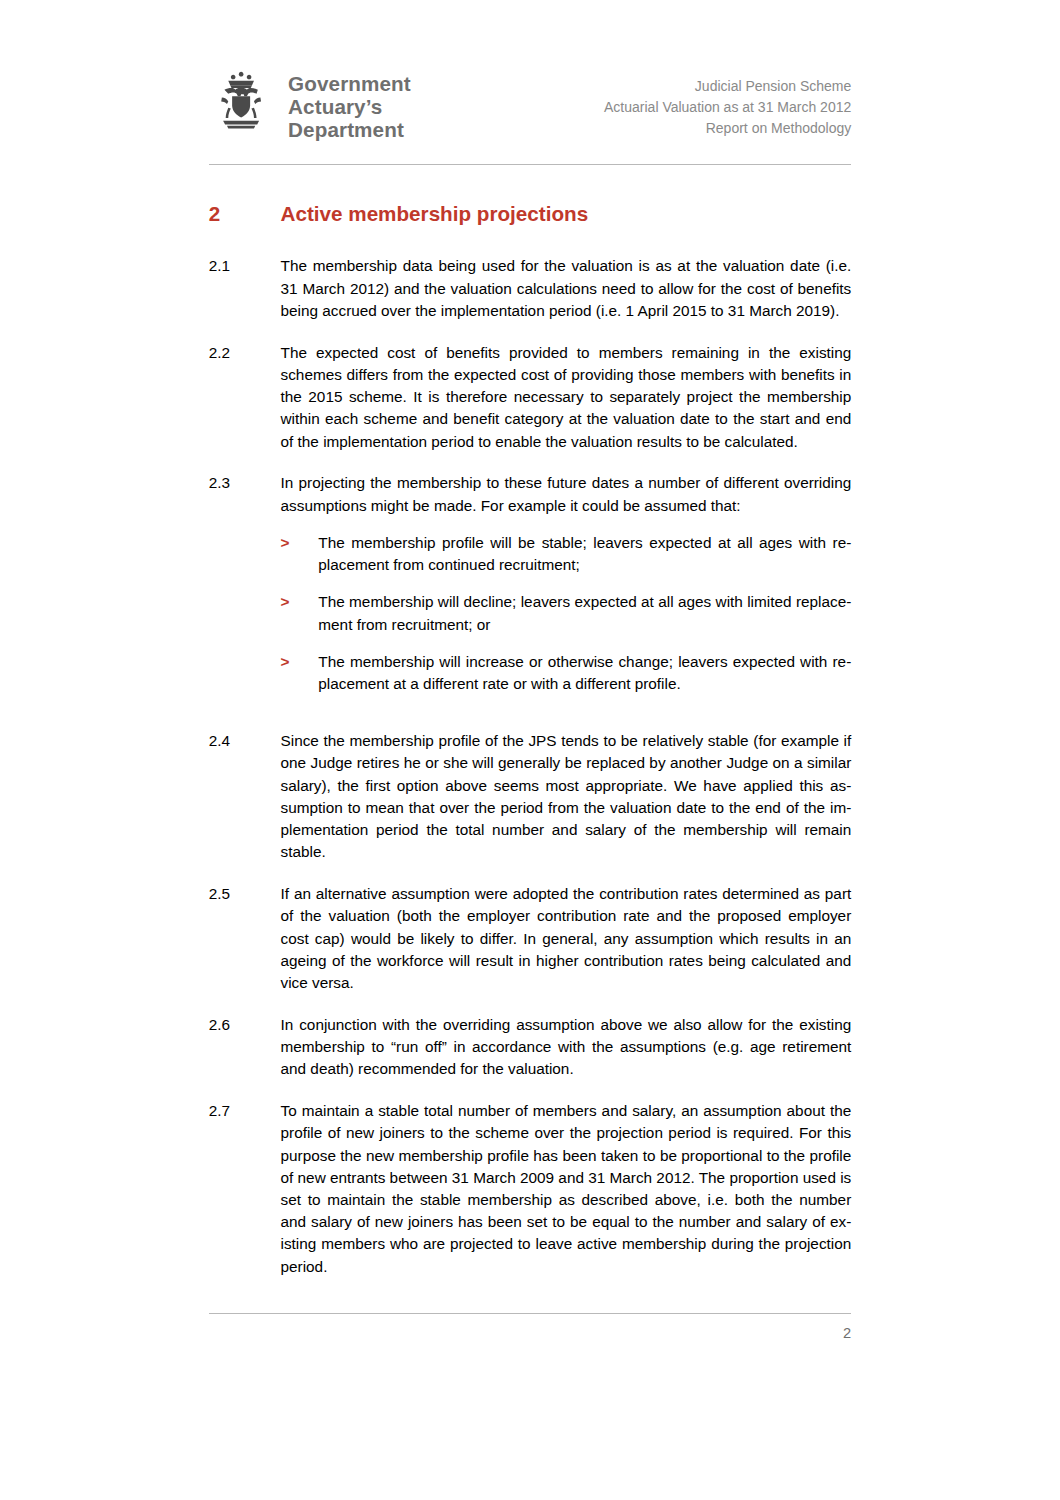Government
Actuary’s
Department
Judicial Pension Scheme
Actuarial Valuation as at 31 March 2012
Report on Methodology
2 Active membership projections
2.1
The membership data being used for the valuation is as at the valuation date (i.e. 31 March 2012) and the valuation calculations need to allow for the cost of benefits being accrued over the implementation period (i.e. 1 April 2015 to 31 March 2019).
2.2
The expected cost of benefits provided to members remaining in the existing schemes differs from the expected cost of providing those members with benefits in the 2015 scheme. It is therefore necessary to separately project the membership within each scheme and benefit category at the valuation date to the start and end of the implementation period to enable the valuation results to be calculated.
2.3
In projecting the membership to these future dates a number of different overriding assumptions might be made. For example it could be assumed that:
>The membership profile will be stable; leavers expected at all ages with replacement from continued recruitment;
>The membership will decline; leavers expected at all ages with limited replacement from recruitment; or
>The membership will increase or otherwise change; leavers expected with replacement at a different rate or with a different profile.
2.4
Since the membership profile of the JPS tends to be relatively stable (for example if one Judge retires he or she will generally be replaced by another Judge on a similar salary), the first option above seems most appropriate. We have applied this assumption to mean that over the period from the valuation date to the end of the implementation period the total number and salary of the membership will remain stable.
2.5
If an alternative assumption were adopted the contribution rates determined as part of the valuation (both the employer contribution rate and the proposed employer cost cap) would be likely to differ. In general, any assumption which results in an ageing of the workforce will result in higher contribution rates being calculated and vice versa.
2.6
In conjunction with the overriding assumption above we also allow for the existing membership to “run off” in accordance with the assumptions (e.g. age retirement and death) recommended for the valuation.
2.7
To maintain a stable total number of members and salary, an assumption about the profile of new joiners to the scheme over the projection period is required. For this purpose the new membership profile has been taken to be proportional to the profile of new entrants between 31 March 2009 and 31 March 2012. The proportion used is set to maintain the stable membership as described above, i.e. both the number and salary of new joiners has been set to be equal to the number and salary of existing members who are projected to leave active membership during the projection period.
2